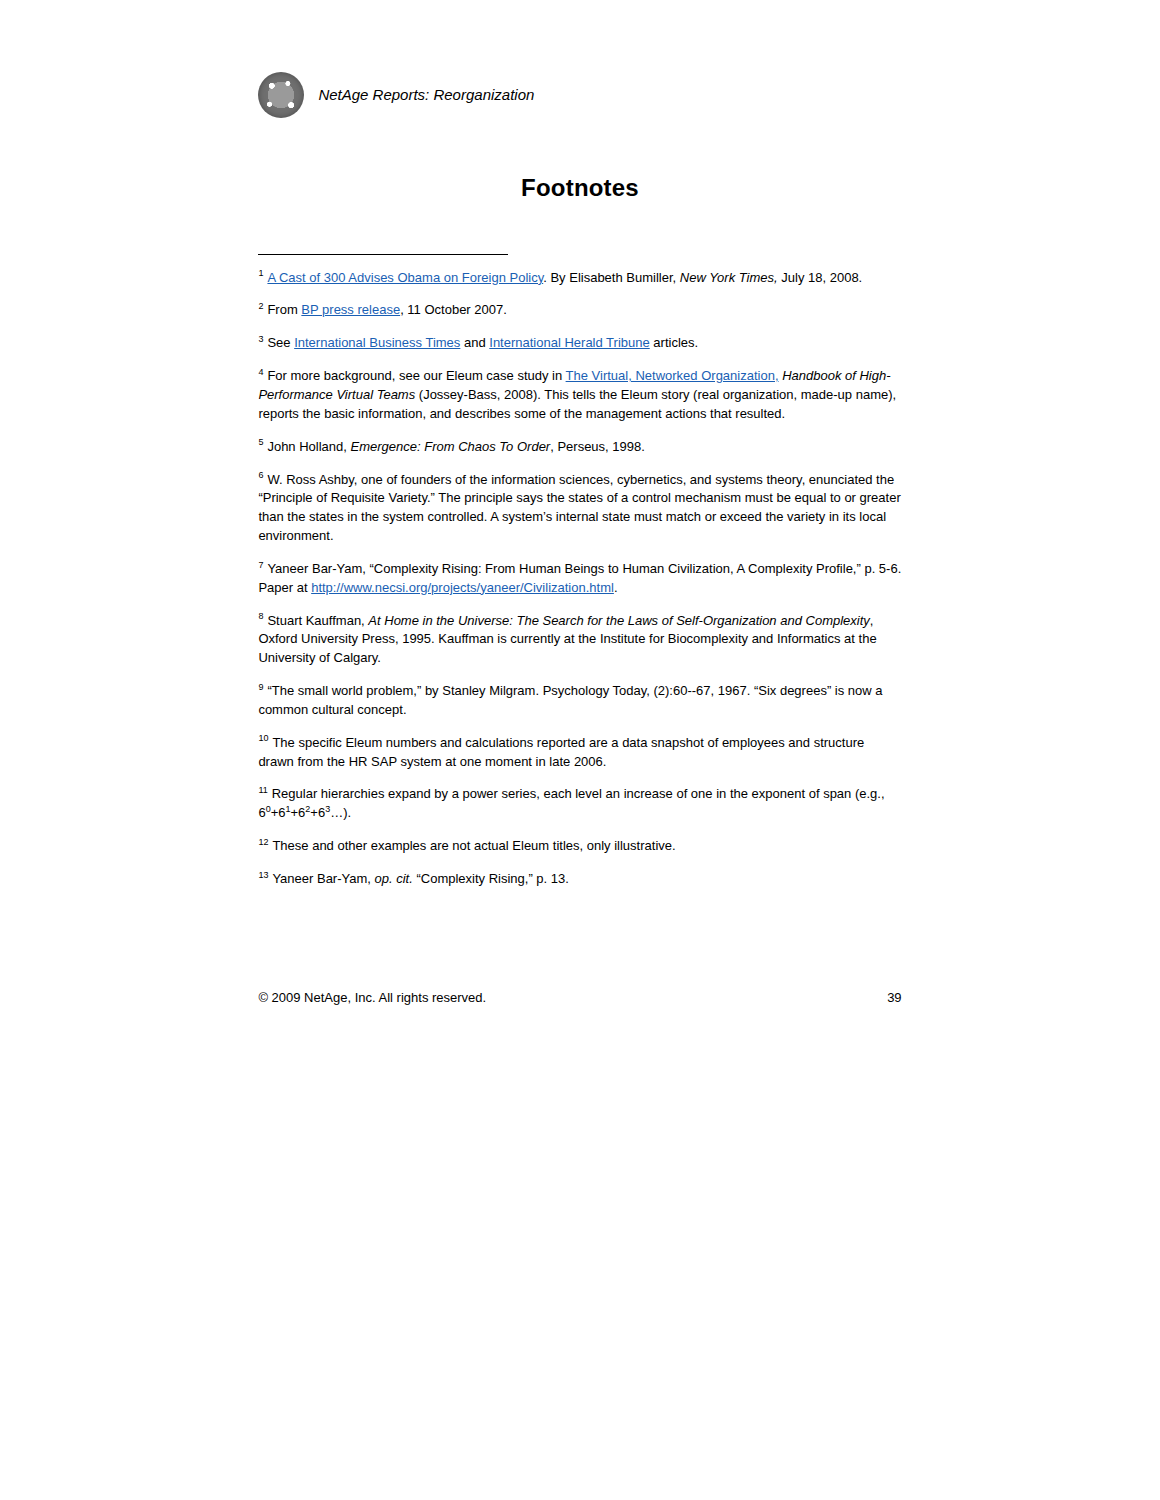NetAge Reports: Reorganization
Footnotes
A Cast of 300 Advises Obama on Foreign Policy. By Elisabeth Bumiller, New York Times, July 18, 2008.
From BP press release, 11 October 2007.
See International Business Times and International Herald Tribune articles.
For more background, see our Eleum case study in The Virtual, Networked Organization, Handbook of High-Performance Virtual Teams (Jossey-Bass, 2008). This tells the Eleum story (real organization, made-up name), reports the basic information, and describes some of the management actions that resulted.
John Holland, Emergence: From Chaos To Order, Perseus, 1998.
W. Ross Ashby, one of founders of the information sciences, cybernetics, and systems theory, enunciated the “Principle of Requisite Variety.” The principle says the states of a control mechanism must be equal to or greater than the states in the system controlled. A system’s internal state must match or exceed the variety in its local environment.
Yaneer Bar-Yam, “Complexity Rising: From Human Beings to Human Civilization, A Complexity Profile,” p. 5-6. Paper at http://www.necsi.org/projects/yaneer/Civilization.html.
Stuart Kauffman, At Home in the Universe: The Search for the Laws of Self-Organization and Complexity, Oxford University Press, 1995. Kauffman is currently at the Institute for Biocomplexity and Informatics at the University of Calgary.
“The small world problem,” by Stanley Milgram. Psychology Today, (2):60--67, 1967. “Six degrees” is now a common cultural concept.
The specific Eleum numbers and calculations reported are a data snapshot of employees and structure drawn from the HR SAP system at one moment in late 2006.
Regular hierarchies expand by a power series, each level an increase of one in the exponent of span (e.g., 60+61+62+63…).
These and other examples are not actual Eleum titles, only illustrative.
Yaneer Bar-Yam, op. cit. “Complexity Rising,” p. 13.
© 2009 NetAge, Inc. All rights reserved.
39